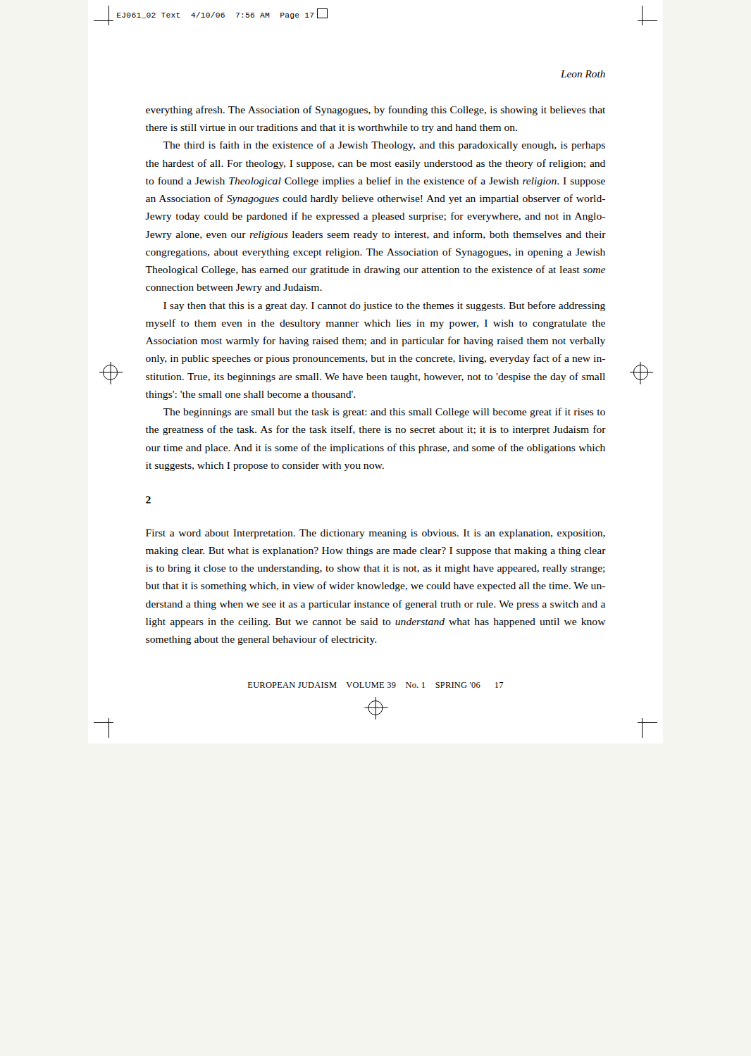EJ061_02 Text 4/10/06 7:56 AM Page 17
Leon Roth
everything afresh. The Association of Synagogues, by founding this College, is showing it believes that there is still virtue in our traditions and that it is worthwhile to try and hand them on.
The third is faith in the existence of a Jewish Theology, and this paradoxically enough, is perhaps the hardest of all. For theology, I suppose, can be most easily understood as the theory of religion; and to found a Jewish Theological College implies a belief in the existence of a Jewish religion. I suppose an Association of Synagogues could hardly believe otherwise! And yet an impartial observer of world-Jewry today could be pardoned if he expressed a pleased surprise; for everywhere, and not in Anglo-Jewry alone, even our religious leaders seem ready to interest, and inform, both themselves and their congregations, about everything except religion. The Association of Synagogues, in opening a Jewish Theological College, has earned our gratitude in drawing our attention to the existence of at least some connection between Jewry and Judaism.
I say then that this is a great day. I cannot do justice to the themes it suggests. But before addressing myself to them even in the desultory manner which lies in my power, I wish to congratulate the Association most warmly for having raised them; and in particular for having raised them not verbally only, in public speeches or pious pronouncements, but in the concrete, living, everyday fact of a new institution. True, its beginnings are small. We have been taught, however, not to 'despise the day of small things': 'the small one shall become a thousand'.
The beginnings are small but the task is great: and this small College will become great if it rises to the greatness of the task. As for the task itself, there is no secret about it; it is to interpret Judaism for our time and place. And it is some of the implications of this phrase, and some of the obligations which it suggests, which I propose to consider with you now.
2
First a word about Interpretation. The dictionary meaning is obvious. It is an explanation, exposition, making clear. But what is explanation? How things are made clear? I suppose that making a thing clear is to bring it close to the understanding, to show that it is not, as it might have appeared, really strange; but that it is something which, in view of wider knowledge, we could have expected all the time. We understand a thing when we see it as a particular instance of general truth or rule. We press a switch and a light appears in the ceiling. But we cannot be said to understand what has happened until we know something about the general behaviour of electricity.
EUROPEAN JUDAISM VOLUME 39 No. 1 SPRING '0617